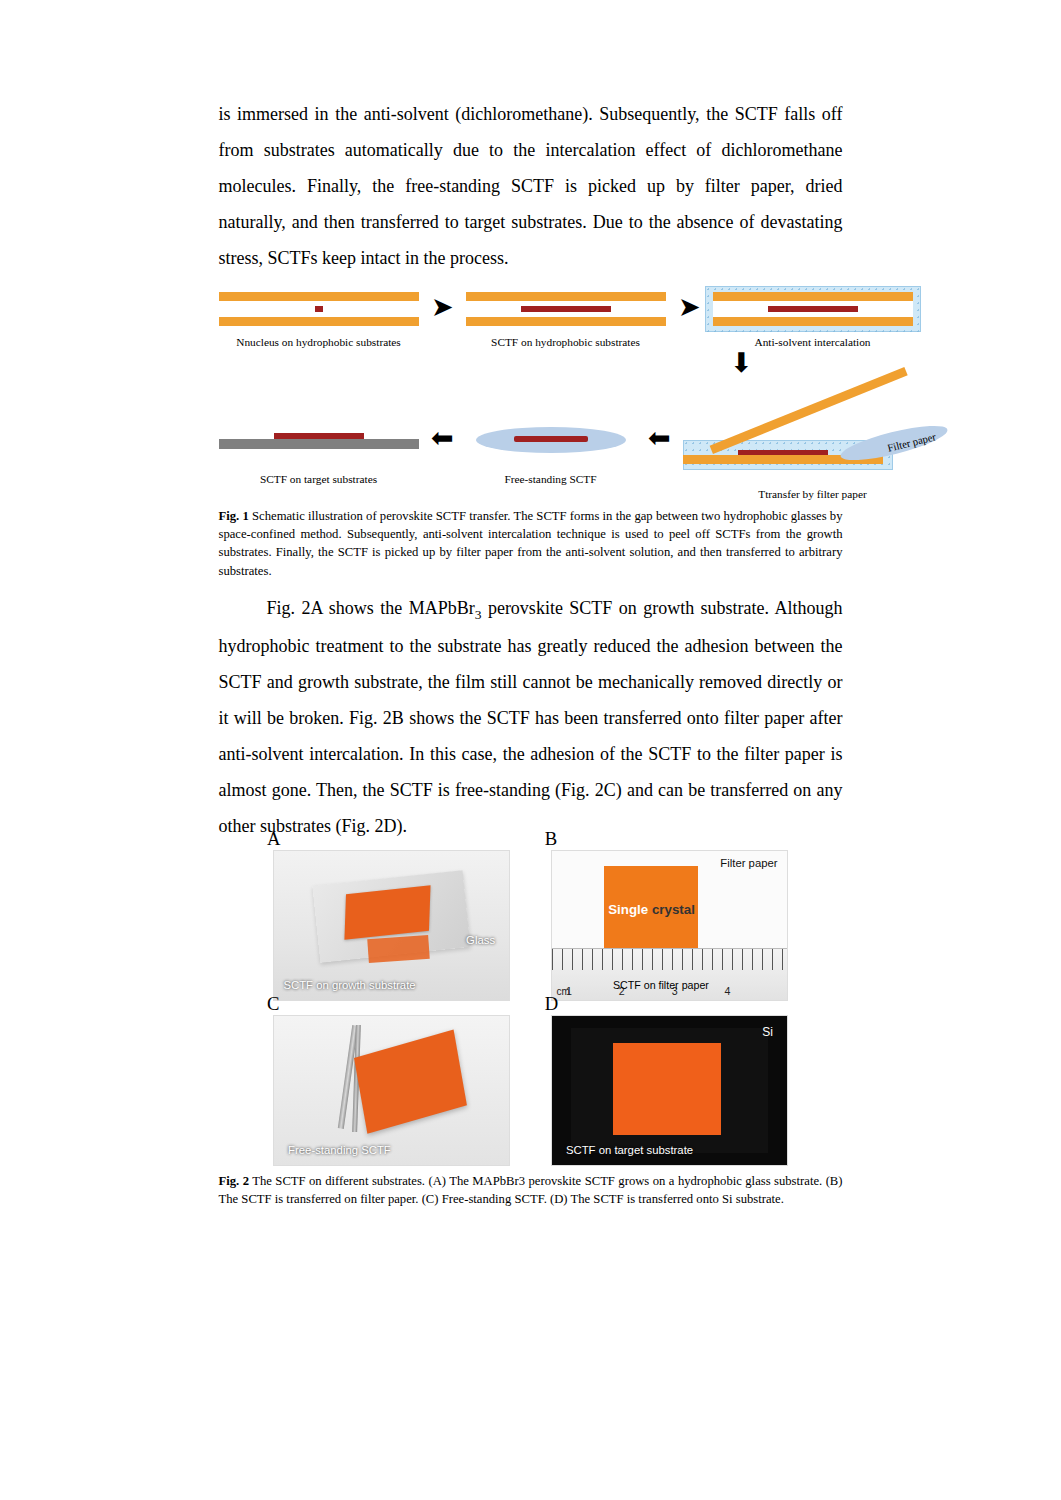is immersed in the anti-solvent (dichloromethane). Subsequently, the SCTF falls off from substrates automatically due to the intercalation effect of dichloromethane molecules. Finally, the free-standing SCTF is picked up by filter paper, dried naturally, and then transferred to target substrates. Due to the absence of devastating stress, SCTFs keep intact in the process.
Nnucleus on hydrophobic substrates
➤
SCTF on hydrophobic substrates
➤
Anti-solvent intercalation
⬇
SCTF on target substrates
⬅
Free-standing SCTF
⬅
Filter paper
Ttransfer by filter paper
Fig. 1 Schematic illustration of perovskite SCTF transfer. The SCTF forms in the gap between two hydrophobic glasses by space-confined method. Subsequently, anti-solvent intercalation technique is used to peel off SCTFs from the growth substrates. Finally, the SCTF is picked up by filter paper from the anti-solvent solution, and then transferred to arbitrary substrates.
Fig. 2A shows the MAPbBr3 perovskite SCTF on growth substrate. Although hydrophobic treatment to the substrate has greatly reduced the adhesion between the SCTF and growth substrate, the film still cannot be mechanically removed directly or it will be broken. Fig. 2B shows the SCTF has been transferred onto filter paper after anti-solvent intercalation. In this case, the adhesion of the SCTF to the filter paper is almost gone. Then, the SCTF is free-standing (Fig. 2C) and can be transferred on any other substrates (Fig. 2D).
A
Glass
SCTF on growth substrate
B
Filter paper
Single crystal
cm
1 2 3 4
SCTF on filter paper
C
Free-standing SCTF
D
Si
SCTF on target substrate
Fig. 2 The SCTF on different substrates. (A) The MAPbBr3 perovskite SCTF grows on a hydrophobic glass substrate. (B) The SCTF is transferred on filter paper. (C) Free-standing SCTF. (D) The SCTF is transferred onto Si substrate.